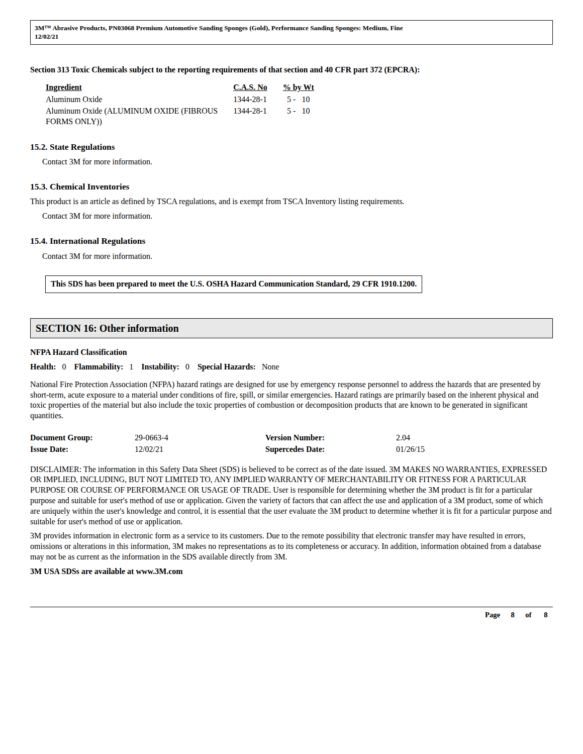3M™ Abrasive Products, PN03068 Premium Automotive Sanding Sponges (Gold), Performance Sanding Sponges: Medium, Fine
12/02/21
Section 313 Toxic Chemicals subject to the reporting requirements of that section and 40 CFR part 372 (EPCRA):
| Ingredient | C.A.S. No | % by Wt |
| --- | --- | --- |
| Aluminum Oxide | 1344-28-1 | 5 - 10 |
| Aluminum Oxide (ALUMINUM OXIDE (FIBROUS FORMS ONLY)) | 1344-28-1 | 5 - 10 |
15.2. State Regulations
Contact 3M for more information.
15.3. Chemical Inventories
This product is an article as defined by TSCA regulations, and is exempt from TSCA Inventory listing requirements.
Contact 3M for more information.
15.4. International Regulations
Contact 3M for more information.
This SDS has been prepared to meet the U.S. OSHA Hazard Communication Standard, 29 CFR 1910.1200.
SECTION 16: Other information
NFPA Hazard Classification
Health: 0 Flammability: 1 Instability: 0 Special Hazards: None
National Fire Protection Association (NFPA) hazard ratings are designed for use by emergency response personnel to address the hazards that are presented by short-term, acute exposure to a material under conditions of fire, spill, or similar emergencies. Hazard ratings are primarily based on the inherent physical and toxic properties of the material but also include the toxic properties of combustion or decomposition products that are known to be generated in significant quantities.
| Document Group: | 29-0663-4 | Version Number: | 2.04 |
| Issue Date: | 12/02/21 | Supercedes Date: | 01/26/15 |
DISCLAIMER: The information in this Safety Data Sheet (SDS) is believed to be correct as of the date issued. 3M MAKES NO WARRANTIES, EXPRESSED OR IMPLIED, INCLUDING, BUT NOT LIMITED TO, ANY IMPLIED WARRANTY OF MERCHANTABILITY OR FITNESS FOR A PARTICULAR PURPOSE OR COURSE OF PERFORMANCE OR USAGE OF TRADE. User is responsible for determining whether the 3M product is fit for a particular purpose and suitable for user's method of use or application. Given the variety of factors that can affect the use and application of a 3M product, some of which are uniquely within the user's knowledge and control, it is essential that the user evaluate the 3M product to determine whether it is fit for a particular purpose and suitable for user's method of use or application.
3M provides information in electronic form as a service to its customers. Due to the remote possibility that electronic transfer may have resulted in errors, omissions or alterations in this information, 3M makes no representations as to its completeness or accuracy. In addition, information obtained from a database may not be as current as the information in the SDS available directly from 3M.
3M USA SDSs are available at www.3M.com
Page 8 of 8